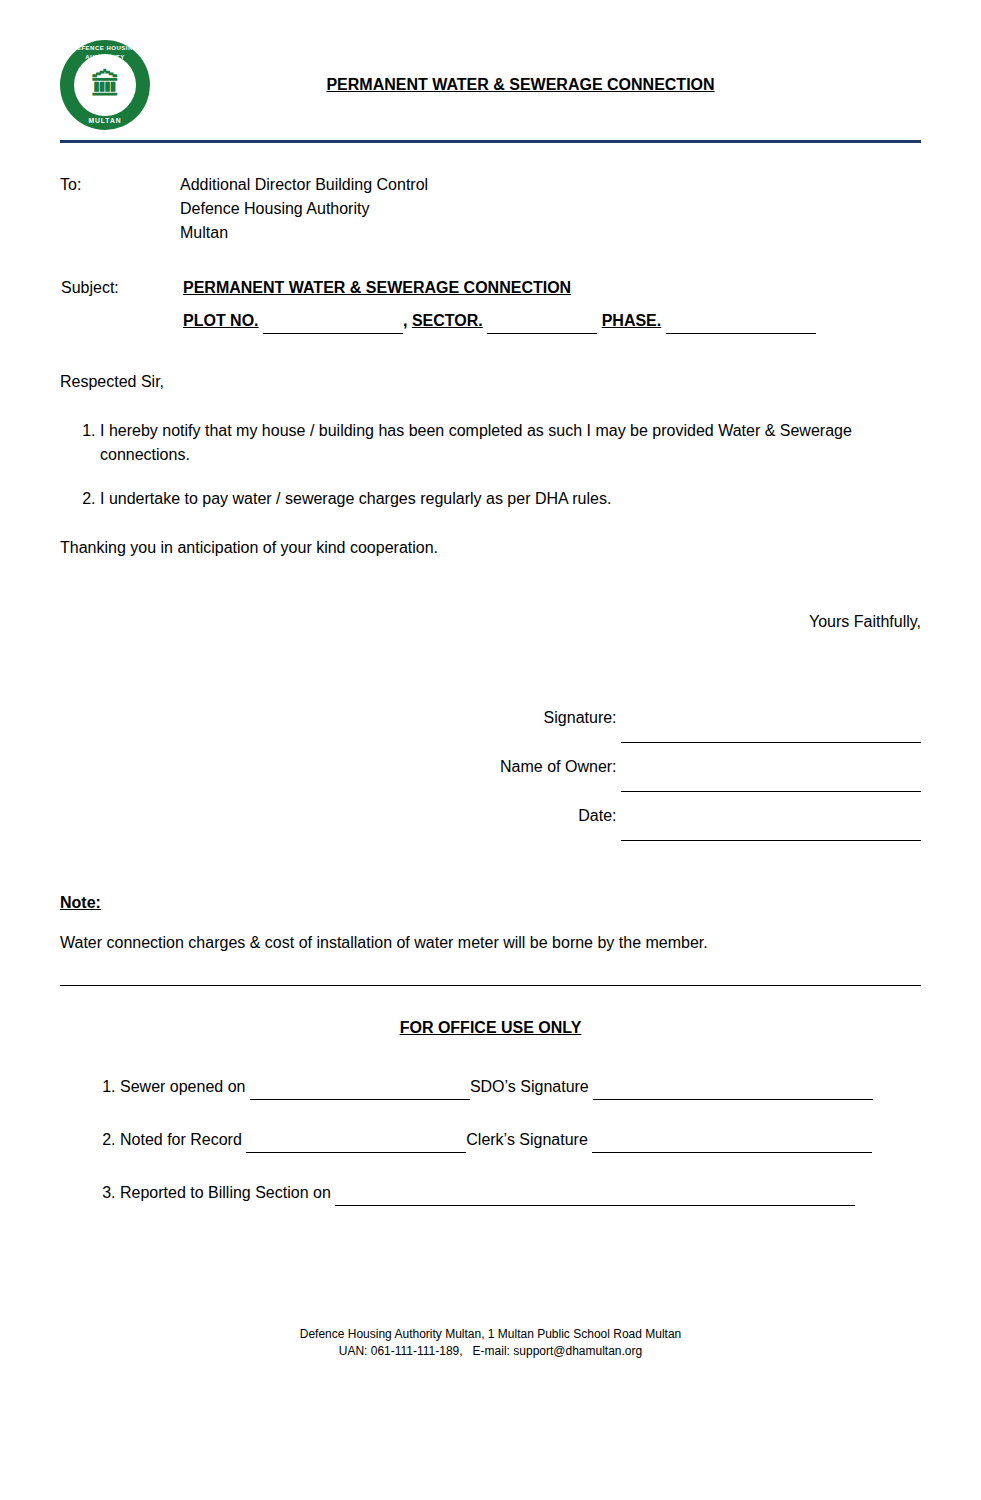DEFENCE HOUSING AUTHORITY
🏛
MULTAN
PERMANENT WATER & SEWERAGE CONNECTION
| To: | Additional Director Building Control |
| | Defence Housing Authority |
| | Multan |
| Subject: | PERMANENT WATER & SEWERAGE CONNECTION |
| | PLOT NO. , SECTOR. PHASE. |
Respected Sir,
I hereby notify that my house / building has been completed as such I may be provided Water & Sewerage connections.
I undertake to pay water / sewerage charges regularly as per DHA rules.
Thanking you in anticipation of your kind cooperation.
Yours Faithfully,
Signature:
Name of Owner:
Date:
Note:
Water connection charges & cost of installation of water meter will be borne by the member.
FOR OFFICE USE ONLY
Sewer opened on SDO’s Signature
Noted for Record Clerk’s Signature
Reported to Billing Section on
Defence Housing Authority Multan, 1 Multan Public School Road Multan
UAN: 061-111-111-189, E-mail: support@dhamultan.org